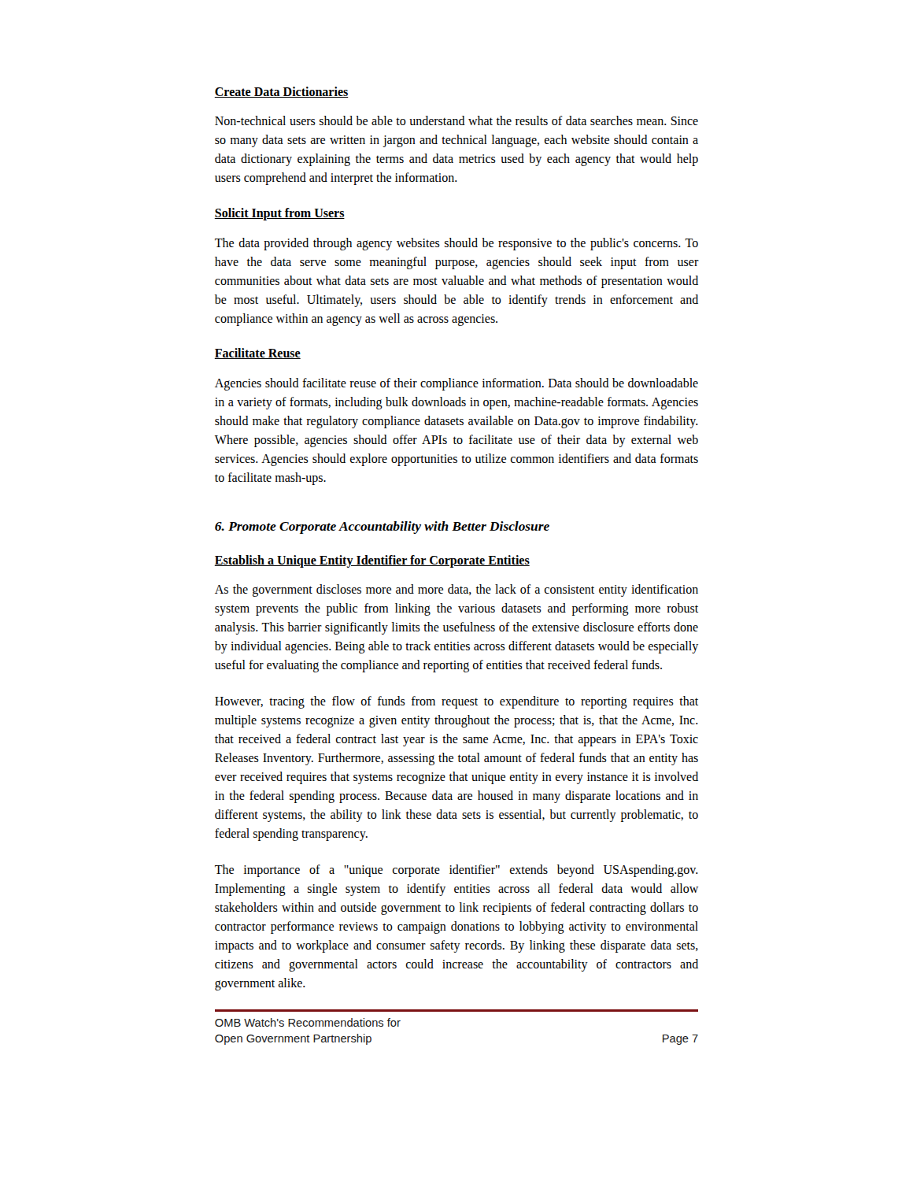Create Data Dictionaries
Non-technical users should be able to understand what the results of data searches mean. Since so many data sets are written in jargon and technical language, each website should contain a data dictionary explaining the terms and data metrics used by each agency that would help users comprehend and interpret the information.
Solicit Input from Users
The data provided through agency websites should be responsive to the public's concerns. To have the data serve some meaningful purpose, agencies should seek input from user communities about what data sets are most valuable and what methods of presentation would be most useful. Ultimately, users should be able to identify trends in enforcement and compliance within an agency as well as across agencies.
Facilitate Reuse
Agencies should facilitate reuse of their compliance information. Data should be downloadable in a variety of formats, including bulk downloads in open, machine-readable formats. Agencies should make that regulatory compliance datasets available on Data.gov to improve findability. Where possible, agencies should offer APIs to facilitate use of their data by external web services. Agencies should explore opportunities to utilize common identifiers and data formats to facilitate mash-ups.
6. Promote Corporate Accountability with Better Disclosure
Establish a Unique Entity Identifier for Corporate Entities
As the government discloses more and more data, the lack of a consistent entity identification system prevents the public from linking the various datasets and performing more robust analysis. This barrier significantly limits the usefulness of the extensive disclosure efforts done by individual agencies. Being able to track entities across different datasets would be especially useful for evaluating the compliance and reporting of entities that received federal funds.
However, tracing the flow of funds from request to expenditure to reporting requires that multiple systems recognize a given entity throughout the process; that is, that the Acme, Inc. that received a federal contract last year is the same Acme, Inc. that appears in EPA's Toxic Releases Inventory. Furthermore, assessing the total amount of federal funds that an entity has ever received requires that systems recognize that unique entity in every instance it is involved in the federal spending process. Because data are housed in many disparate locations and in different systems, the ability to link these data sets is essential, but currently problematic, to federal spending transparency.
The importance of a "unique corporate identifier" extends beyond USAspending.gov. Implementing a single system to identify entities across all federal data would allow stakeholders within and outside government to link recipients of federal contracting dollars to contractor performance reviews to campaign donations to lobbying activity to environmental impacts and to workplace and consumer safety records. By linking these disparate data sets, citizens and governmental actors could increase the accountability of contractors and government alike.
OMB Watch's Recommendations for
Open Government Partnership
Page 7